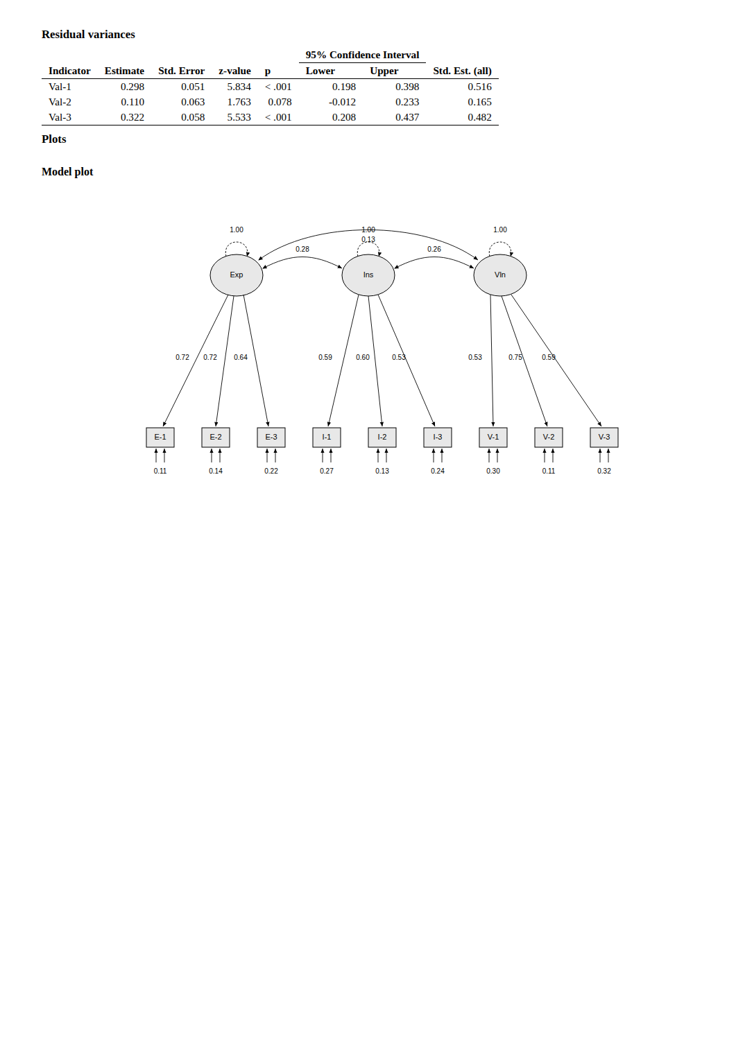Residual variances
| | 95% Confidence Interval | |
| --- | --- | --- |
| Indicator | Estimate | Std. Error | z-value | p | Lower | Upper | Std. Est. (all) |
| Val-1 | 0.298 | 0.051 | 5.834 | < .001 | 0.198 | 0.398 | 0.516 |
| Val-2 | 0.110 | 0.063 | 1.763 | 0.078 | -0.012 | 0.233 | 0.165 |
| Val-3 | 0.322 | 0.058 | 5.533 | < .001 | 0.208 | 0.437 | 0.482 |
Plots
Model plot
Exp Ins Vln 1.00 1.00 1.00 0.28 0.26 0.13 E-1 E-2 E-3 I-1 I-2 I-3 V-1 V-2 V-3 0.72 0.72 0.64 0.59 0.60 0.53 0.53 0.75 0.59 0.11 0.14 0.22 0.27 0.13 0.24 0.30 0.11 0.32